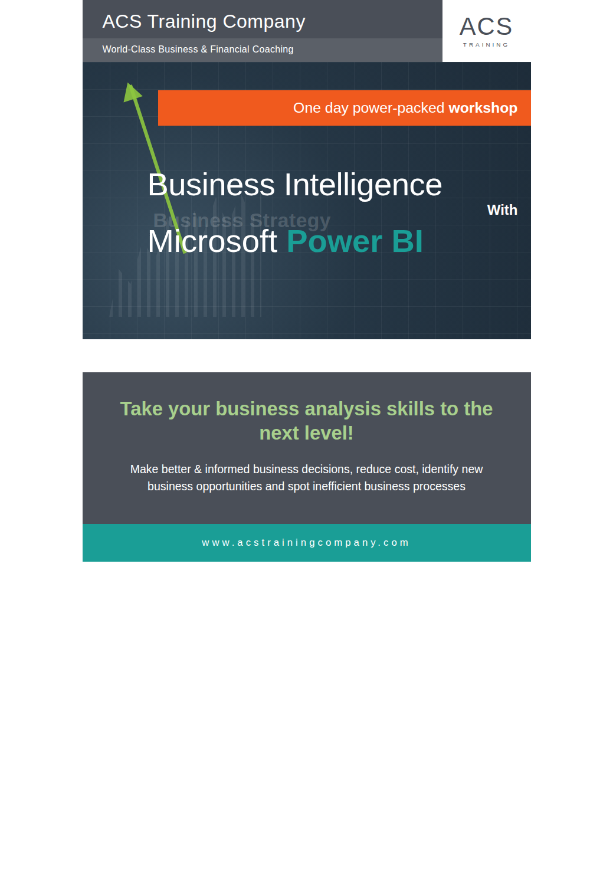ACS Training Company
World-Class Business & Financial Coaching
ACS TRAINING
One day power-packed workshop
Business Strategy
Business Intelligence
With
Microsoft Power BI
Take your business analysis skills to the next level!
Make better & informed business decisions, reduce cost, identify new business opportunities and spot inefficient business processes
www.acstrainingcompany.com